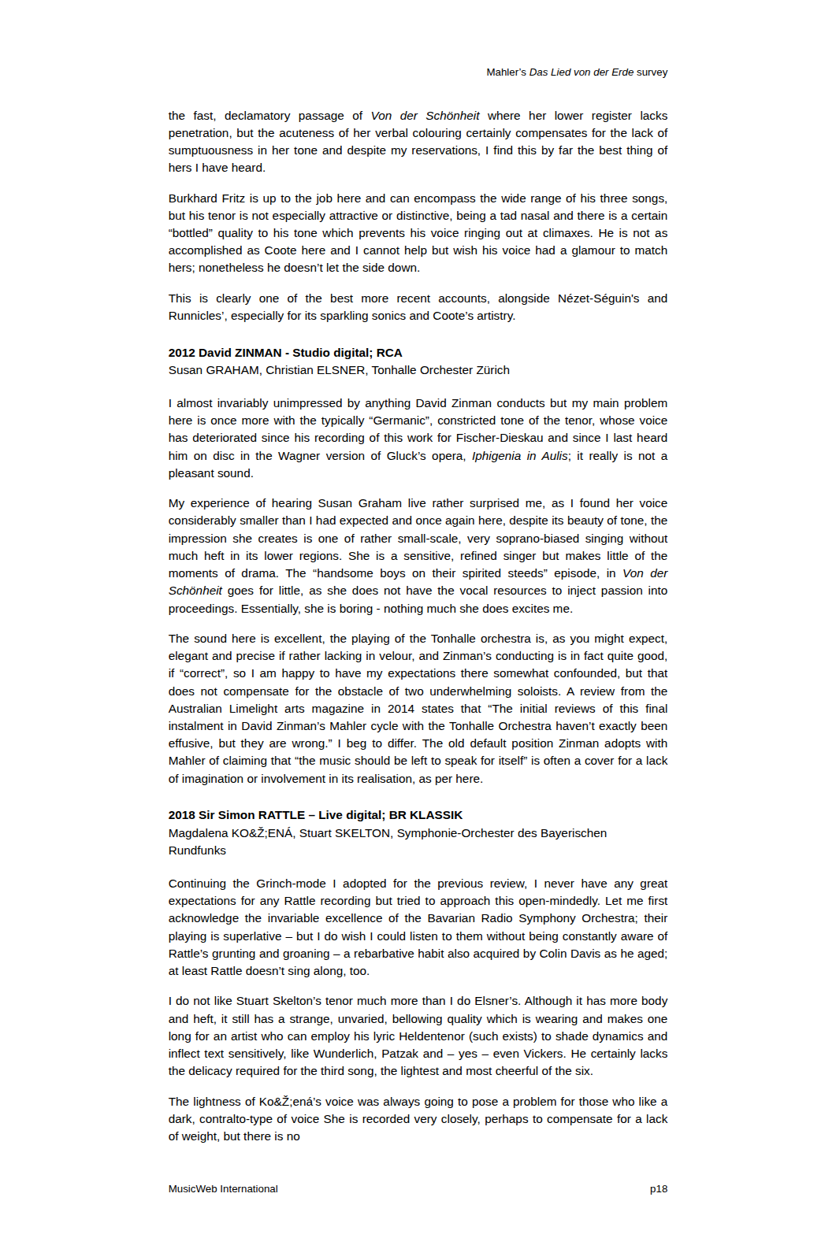Mahler’s Das Lied von der Erde survey
the fast, declamatory passage of Von der Schönheit where her lower register lacks penetration, but the acuteness of her verbal colouring certainly compensates for the lack of sumptuousness in her tone and despite my reservations, I find this by far the best thing of hers I have heard.
Burkhard Fritz is up to the job here and can encompass the wide range of his three songs, but his tenor is not especially attractive or distinctive, being a tad nasal and there is a certain “bottled” quality to his tone which prevents his voice ringing out at climaxes. He is not as accomplished as Coote here and I cannot help but wish his voice had a glamour to match hers; nonetheless he doesn’t let the side down.
This is clearly one of the best more recent accounts, alongside Nézet-Séguin's and Runnicles’, especially for its sparkling sonics and Coote’s artistry.
2012 David ZINMAN - Studio digital; RCA
Susan GRAHAM, Christian ELSNER, Tonhalle Orchester Zürich
I almost invariably unimpressed by anything David Zinman conducts but my main problem here is once more with the typically “Germanic”, constricted tone of the tenor, whose voice has deteriorated since his recording of this work for Fischer-Dieskau and since I last heard him on disc in the Wagner version of Gluck’s opera, Iphigenia in Aulis; it really is not a pleasant sound.
My experience of hearing Susan Graham live rather surprised me, as I found her voice considerably smaller than I had expected and once again here, despite its beauty of tone, the impression she creates is one of rather small-scale, very soprano-biased singing without much heft in its lower regions. She is a sensitive, refined singer but makes little of the moments of drama. The “handsome boys on their spirited steeds” episode, in Von der Schönheit goes for little, as she does not have the vocal resources to inject passion into proceedings. Essentially, she is boring - nothing much she does excites me.
The sound here is excellent, the playing of the Tonhalle orchestra is, as you might expect, elegant and precise if rather lacking in velour, and Zinman’s conducting is in fact quite good, if “correct”, so I am happy to have my expectations there somewhat confounded, but that does not compensate for the obstacle of two underwhelming soloists. A review from the Australian Limelight arts magazine in 2014 states that “The initial reviews of this final instalment in David Zinman’s Mahler cycle with the Tonhalle Orchestra haven’t exactly been effusive, but they are wrong.” I beg to differ. The old default position Zinman adopts with Mahler of claiming that “the music should be left to speak for itself” is often a cover for a lack of imagination or involvement in its realisation, as per here.
2018 Sir Simon RATTLE – Live digital; BR KLASSIK
Magdalena KO&Ž;ENÁ, Stuart SKELTON, Symphonie-Orchester des Bayerischen Rundfunks
Continuing the Grinch-mode I adopted for the previous review, I never have any great expectations for any Rattle recording but tried to approach this open-mindedly. Let me first acknowledge the invariable excellence of the Bavarian Radio Symphony Orchestra; their playing is superlative – but I do wish I could listen to them without being constantly aware of Rattle’s grunting and groaning – a rebarbative habit also acquired by Colin Davis as he aged; at least Rattle doesn’t sing along, too.
I do not like Stuart Skelton’s tenor much more than I do Elsner’s. Although it has more body and heft, it still has a strange, unvaried, bellowing quality which is wearing and makes one long for an artist who can employ his lyric Heldentenor (such exists) to shade dynamics and inflect text sensitively, like Wunderlich, Patzak and – yes – even Vickers. He certainly lacks the delicacy required for the third song, the lightest and most cheerful of the six.
The lightness of Ko&Ž;ená’s voice was always going to pose a problem for those who like a dark, contralto-type of voice She is recorded very closely, perhaps to compensate for a lack of weight, but there is no
MusicWeb International p18